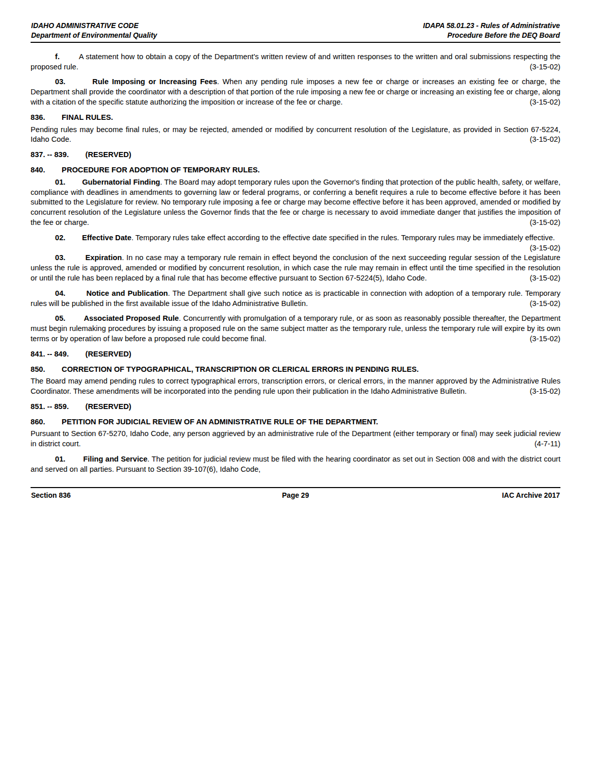| IDAHO ADMINISTRATIVE CODE Department of Environmental Quality | IDAPA 58.01.23 - Rules of Administrative Procedure Before the DEQ Board |
f. A statement how to obtain a copy of the Department's written review of and written responses to the written and oral submissions respecting the proposed rule.(3-15-02)
03. Rule Imposing or Increasing Fees. When any pending rule imposes a new fee or charge or increases an existing fee or charge, the Department shall provide the coordinator with a description of that portion of the rule imposing a new fee or charge or increasing an existing fee or charge, along with a citation of the specific statute authorizing the imposition or increase of the fee or charge.(3-15-02)
836. FINAL RULES.
Pending rules may become final rules, or may be rejected, amended or modified by concurrent resolution of the Legislature, as provided in Section 67-5224, Idaho Code.(3-15-02)
837. -- 839. (RESERVED)
840. PROCEDURE FOR ADOPTION OF TEMPORARY RULES.
01. Gubernatorial Finding. The Board may adopt temporary rules upon the Governor's finding that protection of the public health, safety, or welfare, compliance with deadlines in amendments to governing law or federal programs, or conferring a benefit requires a rule to become effective before it has been submitted to the Legislature for review. No temporary rule imposing a fee or charge may become effective before it has been approved, amended or modified by concurrent resolution of the Legislature unless the Governor finds that the fee or charge is necessary to avoid immediate danger that justifies the imposition of the fee or charge.(3-15-02)
02. Effective Date. Temporary rules take effect according to the effective date specified in the rules. Temporary rules may be immediately effective.(3-15-02)
03. Expiration. In no case may a temporary rule remain in effect beyond the conclusion of the next succeeding regular session of the Legislature unless the rule is approved, amended or modified by concurrent resolution, in which case the rule may remain in effect until the time specified in the resolution or until the rule has been replaced by a final rule that has become effective pursuant to Section 67-5224(5), Idaho Code.(3-15-02)
04. Notice and Publication. The Department shall give such notice as is practicable in connection with adoption of a temporary rule. Temporary rules will be published in the first available issue of the Idaho Administrative Bulletin.(3-15-02)
05. Associated Proposed Rule. Concurrently with promulgation of a temporary rule, or as soon as reasonably possible thereafter, the Department must begin rulemaking procedures by issuing a proposed rule on the same subject matter as the temporary rule, unless the temporary rule will expire by its own terms or by operation of law before a proposed rule could become final.(3-15-02)
841. -- 849. (RESERVED)
850. CORRECTION OF TYPOGRAPHICAL, TRANSCRIPTION OR CLERICAL ERRORS IN PENDING RULES.
The Board may amend pending rules to correct typographical errors, transcription errors, or clerical errors, in the manner approved by the Administrative Rules Coordinator. These amendments will be incorporated into the pending rule upon their publication in the Idaho Administrative Bulletin.(3-15-02)
851. -- 859. (RESERVED)
860. PETITION FOR JUDICIAL REVIEW OF AN ADMINISTRATIVE RULE OF THE DEPARTMENT.
Pursuant to Section 67-5270, Idaho Code, any person aggrieved by an administrative rule of the Department (either temporary or final) may seek judicial review in district court.(4-7-11)
01. Filing and Service. The petition for judicial review must be filed with the hearing coordinator as set out in Section 008 and with the district court and served on all parties. Pursuant to Section 39-107(6), Idaho Code,
| Section 836 | Page 29 | IAC Archive 2017 |